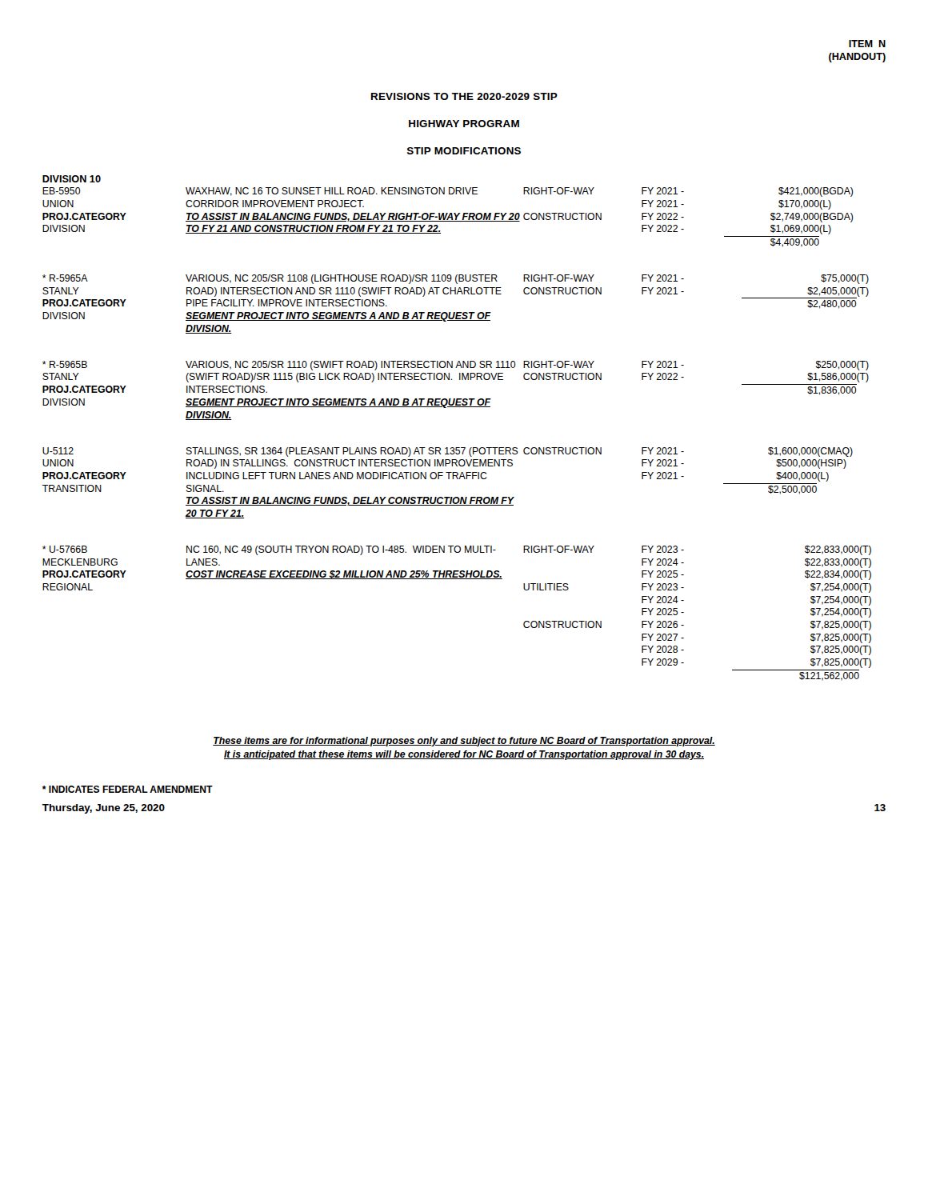ITEM N
(HANDOUT)
REVISIONS TO THE 2020-2029 STIP
HIGHWAY PROGRAM
STIP MODIFICATIONS
DIVISION 10
| EB-5950 UNION PROJ.CATEGORY DIVISION | WAXHAW, NC 16 TO SUNSET HILL ROAD. KENSINGTON DRIVE CORRIDOR IMPROVEMENT PROJECT. TO ASSIST IN BALANCING FUNDS, DELAY RIGHT-OF-WAY FROM FY 20 TO FY 21 AND CONSTRUCTION FROM FY 21 TO FY 22. | RIGHT-OF-WAY CONSTRUCTION | / FY 2021 - / $421,000 / (BGDA) / / FY 2021 - / $170,000 / (L) / / FY 2022 - / $2,749,000 / (BGDA) / / FY 2022 - / $1,069,000 / (L) / / / $4,409,000 / / |
| * R-5965A STANLY PROJ.CATEGORY DIVISION | VARIOUS, NC 205/SR 1108 (LIGHTHOUSE ROAD)/SR 1109 (BUSTER ROAD) INTERSECTION AND SR 1110 (SWIFT ROAD) AT CHARLOTTE PIPE FACILITY. IMPROVE INTERSECTIONS. SEGMENT PROJECT INTO SEGMENTS A AND B AT REQUEST OF DIVISION. | RIGHT-OF-WAY CONSTRUCTION | / FY 2021 - / $75,000 / (T) / / FY 2021 - / $2,405,000 / (T) / / / $2,480,000 / / |
| * R-5965B STANLY PROJ.CATEGORY DIVISION | VARIOUS, NC 205/SR 1110 (SWIFT ROAD) INTERSECTION AND SR 1110 (SWIFT ROAD)/SR 1115 (BIG LICK ROAD) INTERSECTION. IMPROVE INTERSECTIONS. SEGMENT PROJECT INTO SEGMENTS A AND B AT REQUEST OF DIVISION. | RIGHT-OF-WAY CONSTRUCTION | / FY 2021 - / $250,000 / (T) / / FY 2022 - / $1,586,000 / (T) / / / $1,836,000 / / |
| U-5112 UNION PROJ.CATEGORY TRANSITION | STALLINGS, SR 1364 (PLEASANT PLAINS ROAD) AT SR 1357 (POTTERS ROAD) IN STALLINGS. CONSTRUCT INTERSECTION IMPROVEMENTS INCLUDING LEFT TURN LANES AND MODIFICATION OF TRAFFIC SIGNAL. TO ASSIST IN BALANCING FUNDS, DELAY CONSTRUCTION FROM FY 20 TO FY 21. | CONSTRUCTION | / FY 2021 - / $1,600,000 / (CMAQ) / / FY 2021 - / $500,000 / (HSIP) / / FY 2021 - / $400,000 / (L) / / / $2,500,000 / / |
| * U-5766B MECKLENBURG PROJ.CATEGORY REGIONAL | NC 160, NC 49 (SOUTH TRYON ROAD) TO I-485. WIDEN TO MULTI-LANES. COST INCREASE EXCEEDING $2 MILLION AND 25% THRESHOLDS. | RIGHT-OF-WAY UTILITIES CONSTRUCTION | / FY 2023 - / $22,833,000 / (T) / / FY 2024 - / $22,833,000 / (T) / / FY 2025 - / $22,834,000 / (T) / / FY 2023 - / $7,254,000 / (T) / / FY 2024 - / $7,254,000 / (T) / / FY 2025 - / $7,254,000 / (T) / / FY 2026 - / $7,825,000 / (T) / / FY 2027 - / $7,825,000 / (T) / / FY 2028 - / $7,825,000 / (T) / / FY 2029 - / $7,825,000 / (T) / / / $121,562,000 / / |
These items are for informational purposes only and subject to future NC Board of Transportation approval.
It is anticipated that these items will be considered for NC Board of Transportation approval in 30 days.
* INDICATES FEDERAL AMENDMENT
Thursday, June 25, 2020 13